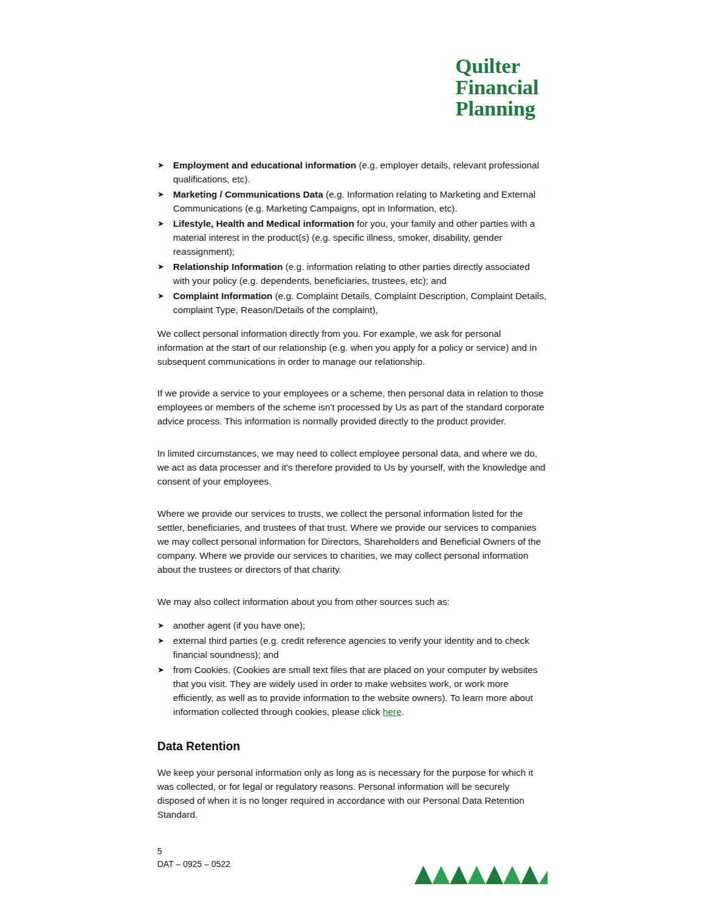Quilter Financial Planning
Employment and educational information (e.g. employer details, relevant professional qualifications, etc).
Marketing / Communications Data (e.g. Information relating to Marketing and External Communications (e.g. Marketing Campaigns, opt in Information, etc).
Lifestyle, Health and Medical information for you, your family and other parties with a material interest in the product(s) (e.g. specific illness, smoker, disability, gender reassignment);
Relationship Information (e.g. information relating to other parties directly associated with your policy (e.g. dependents, beneficiaries, trustees, etc); and
Complaint Information (e.g. Complaint Details, Complaint Description, Complaint Details, complaint Type, Reason/Details of the complaint),
We collect personal information directly from you. For example, we ask for personal information at the start of our relationship (e.g. when you apply for a policy or service) and in subsequent communications in order to manage our relationship.
If we provide a service to your employees or a scheme, then personal data in relation to those employees or members of the scheme isn't processed by Us as part of the standard corporate advice process. This information is normally provided directly to the product provider.
In limited circumstances, we may need to collect employee personal data, and where we do, we act as data processer and it's therefore provided to Us by yourself, with the knowledge and consent of your employees.
Where we provide our services to trusts, we collect the personal information listed for the settler, beneficiaries, and trustees of that trust. Where we provide our services to companies we may collect personal information for Directors, Shareholders and Beneficial Owners of the company. Where we provide our services to charities, we may collect personal information about the trustees or directors of that charity.
We may also collect information about you from other sources such as:
another agent (if you have one);
external third parties (e.g. credit reference agencies to verify your identity and to check financial soundness); and
from Cookies. (Cookies are small text files that are placed on your computer by websites that you visit. They are widely used in order to make websites work, or work more efficiently, as well as to provide information to the website owners). To learn more about information collected through cookies, please click here.
Data Retention
We keep your personal information only as long as is necessary for the purpose for which it was collected, or for legal or regulatory reasons. Personal information will be securely disposed of when it is no longer required in accordance with our Personal Data Retention Standard.
5
DAT – 0925 – 0522